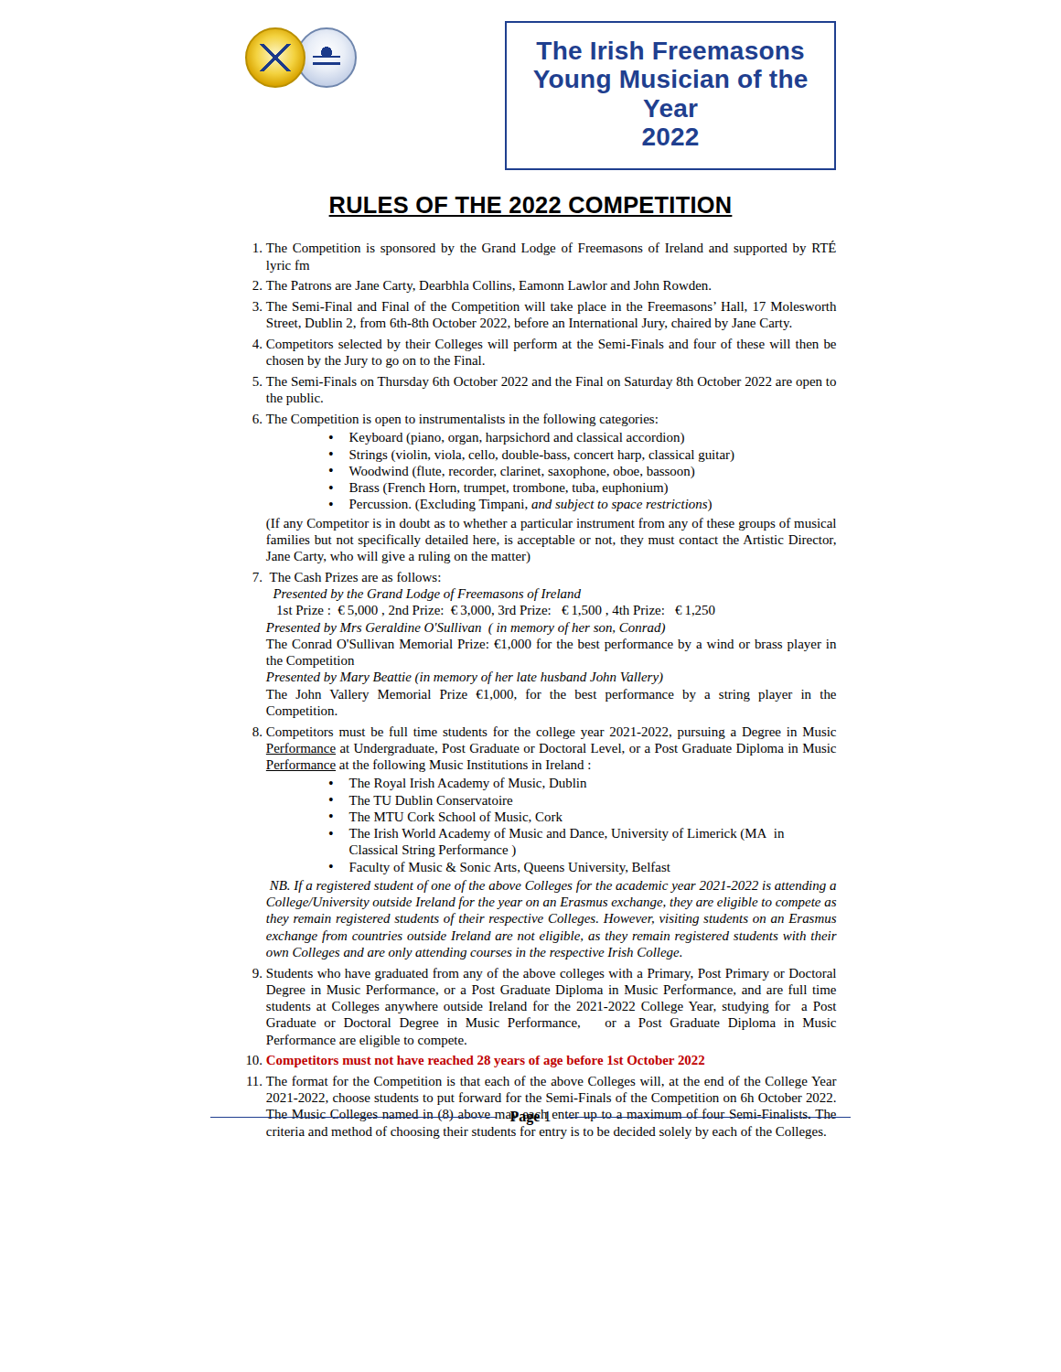The Irish Freemasons
Young Musician of the Year
2022
RULES OF THE 2022 COMPETITION
The Competition is sponsored by the Grand Lodge of Freemasons of Ireland and supported by RTÉ lyric fm
The Patrons are Jane Carty, Dearbhla Collins, Eamonn Lawlor and John Rowden.
The Semi-Final and Final of the Competition will take place in the Freemasons’ Hall, 17 Molesworth Street, Dublin 2, from 6th-8th October 2022, before an International Jury, chaired by Jane Carty.
Competitors selected by their Colleges will perform at the Semi-Finals and four of these will then be chosen by the Jury to go on to the Final.
The Semi-Finals on Thursday 6th October 2022 and the Final on Saturday 8th October 2022 are open to the public.
The Competition is open to instrumentalists in the following categories:
Keyboard (piano, organ, harpsichord and classical accordion)
Strings (violin, viola, cello, double-bass, concert harp, classical guitar)
Woodwind (flute, recorder, clarinet, saxophone, oboe, bassoon)
Brass (French Horn, trumpet, trombone, tuba, euphonium)
Percussion. (Excluding Timpani, and subject to space restrictions)
(If any Competitor is in doubt as to whether a particular instrument from any of these groups of musical families but not specifically detailed here, is acceptable or not, they must contact the Artistic Director, Jane Carty, who will give a ruling on the matter)
The Cash Prizes are as follows: Presented by the Grand Lodge of Freemasons of Ireland 1st Prize : € 5,000 , 2nd Prize: € 3,000, 3rd Prize: € 1,500 , 4th Prize: € 1,250 Presented by Mrs Geraldine O'Sullivan ( in memory of her son, Conrad) The Conrad O'Sullivan Memorial Prize: €1,000 for the best performance by a wind or brass player in the Competition Presented by Mary Beattie (in memory of her late husband John Vallery) The John Vallery Memorial Prize €1,000, for the best performance by a string player in the Competition.
Competitors must be full time students for the college year 2021-2022, pursuing a Degree in Music Performance at Undergraduate, Post Graduate or Doctoral Level, or a Post Graduate Diploma in Music Performance at the following Music Institutions in Ireland :
The Royal Irish Academy of Music, Dublin
The TU Dublin Conservatoire
The MTU Cork School of Music, Cork
The Irish World Academy of Music and Dance, University of Limerick (MA in Classical String Performance )
Faculty of Music & Sonic Arts, Queens University, Belfast
NB. If a registered student of one of the above Colleges for the academic year 2021-2022 is attending a College/University outside Ireland for the year on an Erasmus exchange, they are eligible to compete as they remain registered students of their respective Colleges. However, visiting students on an Erasmus exchange from countries outside Ireland are not eligible, as they remain registered students with their own Colleges and are only attending courses in the respective Irish College.
Students who have graduated from any of the above colleges with a Primary, Post Primary or Doctoral Degree in Music Performance, or a Post Graduate Diploma in Music Performance, and are full time students at Colleges anywhere outside Ireland for the 2021-2022 College Year, studying for a Post Graduate or Doctoral Degree in Music Performance, or a Post Graduate Diploma in Music Performance are eligible to compete.
Competitors must not have reached 28 years of age before 1st October 2022
The format for the Competition is that each of the above Colleges will, at the end of the College Year 2021-2022, choose students to put forward for the Semi-Finals of the Competition on 6h October 2022. The Music Colleges named in (8) above may each enter up to a maximum of four Semi-Finalists. The criteria and method of choosing their students for entry is to be decided solely by each of the Colleges.
Page 1